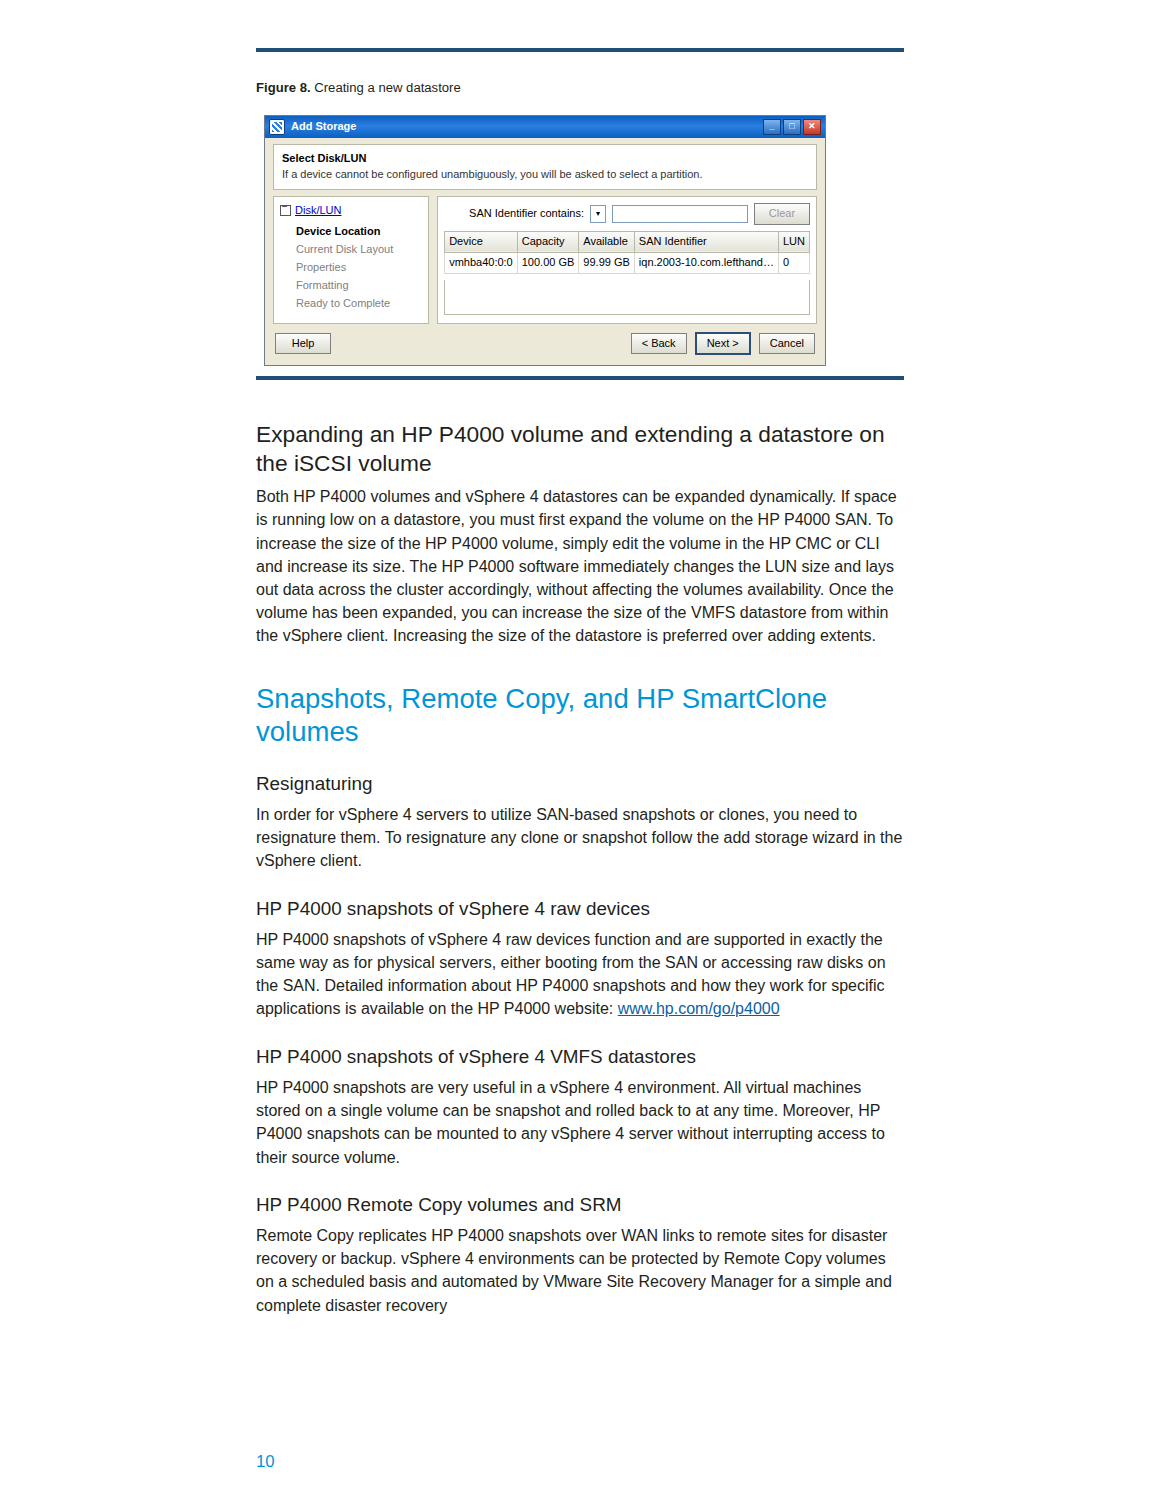Figure 8. Creating a new datastore
Add Storage _□✕
Select Disk/LUN
If a device cannot be configured unambiguously, you will be asked to select a partition.
Disk/LUN
Device Location
Current Disk Layout
Properties
Formatting
Ready to Complete
SAN Identifier contains: ▾ Clear
| Device | Capacity | Available | SAN Identifier | LUN |
| --- | --- | --- | --- | --- |
| vmhba40:0:0 | 100.00 GB | 99.99 GB | iqn.2003-10.com.lefthand… | 0 |
Help < Back Next > Cancel
Expanding an HP P4000 volume and extending a datastore on the iSCSI volume
Both HP P4000 volumes and vSphere 4 datastores can be expanded dynamically. If space is running low on a datastore, you must first expand the volume on the HP P4000 SAN. To increase the size of the HP P4000 volume, simply edit the volume in the HP CMC or CLI and increase its size. The HP P4000 software immediately changes the LUN size and lays out data across the cluster accordingly, without affecting the volumes availability. Once the volume has been expanded, you can increase the size of the VMFS datastore from within the vSphere client. Increasing the size of the datastore is preferred over adding extents.
Snapshots, Remote Copy, and HP SmartClone volumes
Resignaturing
In order for vSphere 4 servers to utilize SAN-based snapshots or clones, you need to resignature them. To resignature any clone or snapshot follow the add storage wizard in the vSphere client.
HP P4000 snapshots of vSphere 4 raw devices
HP P4000 snapshots of vSphere 4 raw devices function and are supported in exactly the same way as for physical servers, either booting from the SAN or accessing raw disks on the SAN. Detailed information about HP P4000 snapshots and how they work for specific applications is available on the HP P4000 website: www.hp.com/go/p4000
HP P4000 snapshots of vSphere 4 VMFS datastores
HP P4000 snapshots are very useful in a vSphere 4 environment. All virtual machines stored on a single volume can be snapshot and rolled back to at any time. Moreover, HP P4000 snapshots can be mounted to any vSphere 4 server without interrupting access to their source volume.
HP P4000 Remote Copy volumes and SRM
Remote Copy replicates HP P4000 snapshots over WAN links to remote sites for disaster recovery or backup. vSphere 4 environments can be protected by Remote Copy volumes on a scheduled basis and automated by VMware Site Recovery Manager for a simple and complete disaster recovery
10